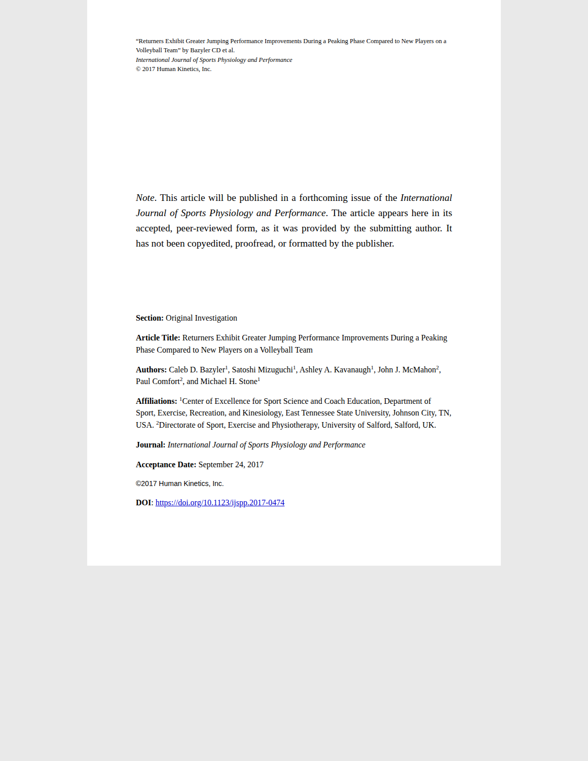“Returners Exhibit Greater Jumping Performance Improvements During a Peaking Phase Compared to New Players on a Volleyball Team” by Bazyler CD et al.
International Journal of Sports Physiology and Performance
© 2017 Human Kinetics, Inc.
Note. This article will be published in a forthcoming issue of the International Journal of Sports Physiology and Performance. The article appears here in its accepted, peer-reviewed form, as it was provided by the submitting author. It has not been copyedited, proofread, or formatted by the publisher.
Section: Original Investigation
Article Title: Returners Exhibit Greater Jumping Performance Improvements During a Peaking Phase Compared to New Players on a Volleyball Team
Authors: Caleb D. Bazyler1, Satoshi Mizuguchi1, Ashley A. Kavanaugh1, John J. McMahon2, Paul Comfort2, and Michael H. Stone1
Affiliations: 1Center of Excellence for Sport Science and Coach Education, Department of Sport, Exercise, Recreation, and Kinesiology, East Tennessee State University, Johnson City, TN, USA. 2Directorate of Sport, Exercise and Physiotherapy, University of Salford, Salford, UK.
Journal: International Journal of Sports Physiology and Performance
Acceptance Date: September 24, 2017
©2017 Human Kinetics, Inc.
DOI: https://doi.org/10.1123/ijspp.2017-0474